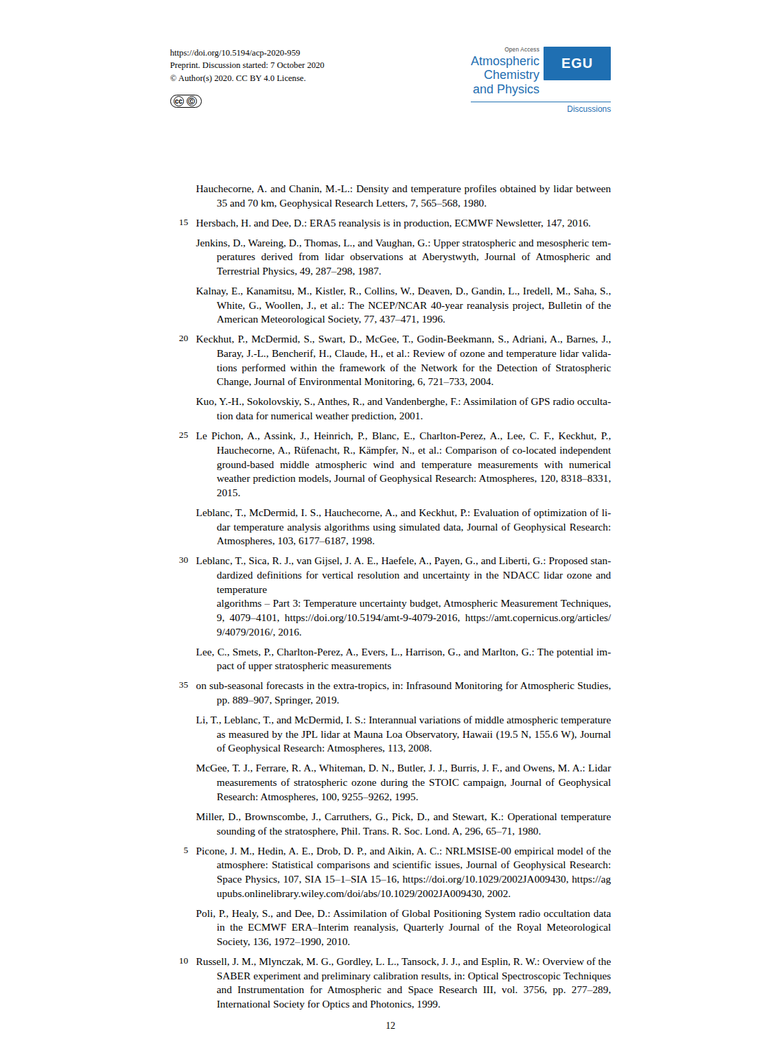https://doi.org/10.5194/acp-2020-959
Preprint. Discussion started: 7 October 2020
© Author(s) 2020. CC BY 4.0 License.
cc Ⓒ
Open Access
Atmospheric Chemistry and Physics
EGU
Discussions
Hauchecorne, A. and Chanin, M.-L.: Density and temperature profiles obtained by lidar between 35 and 70 km, Geophysical Research Letters, 7, 565–568, 1980.
15 Hersbach, H. and Dee, D.: ERA5 reanalysis is in production, ECMWF Newsletter, 147, 2016.
Jenkins, D., Wareing, D., Thomas, L., and Vaughan, G.: Upper stratospheric and mesospheric temperatures derived from lidar observations at Aberystwyth, Journal of Atmospheric and Terrestrial Physics, 49, 287–298, 1987.
Kalnay, E., Kanamitsu, M., Kistler, R., Collins, W., Deaven, D., Gandin, L., Iredell, M., Saha, S., White, G., Woollen, J., et al.: The NCEP/NCAR 40-year reanalysis project, Bulletin of the American Meteorological Society, 77, 437–471, 1996.
20 Keckhut, P., McDermid, S., Swart, D., McGee, T., Godin-Beekmann, S., Adriani, A., Barnes, J., Baray, J.-L., Bencherif, H., Claude, H., et al.: Review of ozone and temperature lidar validations performed within the framework of the Network for the Detection of Stratospheric Change, Journal of Environmental Monitoring, 6, 721–733, 2004.
Kuo, Y.-H., Sokolovskiy, S., Anthes, R., and Vandenberghe, F.: Assimilation of GPS radio occultation data for numerical weather prediction, 2001.
25 Le Pichon, A., Assink, J., Heinrich, P., Blanc, E., Charlton-Perez, A., Lee, C. F., Keckhut, P., Hauchecorne, A., Rüfenacht, R., Kämpfer, N., et al.: Comparison of co-located independent ground-based middle atmospheric wind and temperature measurements with numerical weather prediction models, Journal of Geophysical Research: Atmospheres, 120, 8318–8331, 2015.
Leblanc, T., McDermid, I. S., Hauchecorne, A., and Keckhut, P.: Evaluation of optimization of lidar temperature analysis algorithms using simulated data, Journal of Geophysical Research: Atmospheres, 103, 6177–6187, 1998.
30 Leblanc, T., Sica, R. J., van Gijsel, J. A. E., Haefele, A., Payen, G., and Liberti, G.: Proposed standardized definitions for vertical resolution and uncertainty in the NDACC lidar ozone and temperature
algorithms – Part 3: Temperature uncertainty budget, Atmospheric Measurement Techniques, 9, 4079–4101, https://doi.org/10.5194/amt-9-4079-2016, https://amt.copernicus.org/articles/9/4079/2016/, 2016.
Lee, C., Smets, P., Charlton-Perez, A., Evers, L., Harrison, G., and Marlton, G.: The potential impact of upper stratospheric measurements
35 on sub-seasonal forecasts in the extra-tropics, in: Infrasound Monitoring for Atmospheric Studies, pp. 889–907, Springer, 2019.
Li, T., Leblanc, T., and McDermid, I. S.: Interannual variations of middle atmospheric temperature as measured by the JPL lidar at Mauna Loa Observatory, Hawaii (19.5 N, 155.6 W), Journal of Geophysical Research: Atmospheres, 113, 2008.
McGee, T. J., Ferrare, R. A., Whiteman, D. N., Butler, J. J., Burris, J. F., and Owens, M. A.: Lidar measurements of stratospheric ozone during the STOIC campaign, Journal of Geophysical Research: Atmospheres, 100, 9255–9262, 1995.
Miller, D., Brownscombe, J., Carruthers, G., Pick, D., and Stewart, K.: Operational temperature sounding of the stratosphere, Phil. Trans. R. Soc. Lond. A, 296, 65–71, 1980.
5 Picone, J. M., Hedin, A. E., Drob, D. P., and Aikin, A. C.: NRLMSISE-00 empirical model of the atmosphere: Statistical comparisons and scientific issues, Journal of Geophysical Research: Space Physics, 107, SIA 15–1–SIA 15–16, https://doi.org/10.1029/2002JA009430, https://agupubs.onlinelibrary.wiley.com/doi/abs/10.1029/2002JA009430, 2002.
Poli, P., Healy, S., and Dee, D.: Assimilation of Global Positioning System radio occultation data in the ECMWF ERA–Interim reanalysis, Quarterly Journal of the Royal Meteorological Society, 136, 1972–1990, 2010.
10 Russell, J. M., Mlynczak, M. G., Gordley, L. L., Tansock, J. J., and Esplin, R. W.: Overview of the SABER experiment and preliminary calibration results, in: Optical Spectroscopic Techniques and Instrumentation for Atmospheric and Space Research III, vol. 3756, pp. 277–289, International Society for Optics and Photonics, 1999.
12